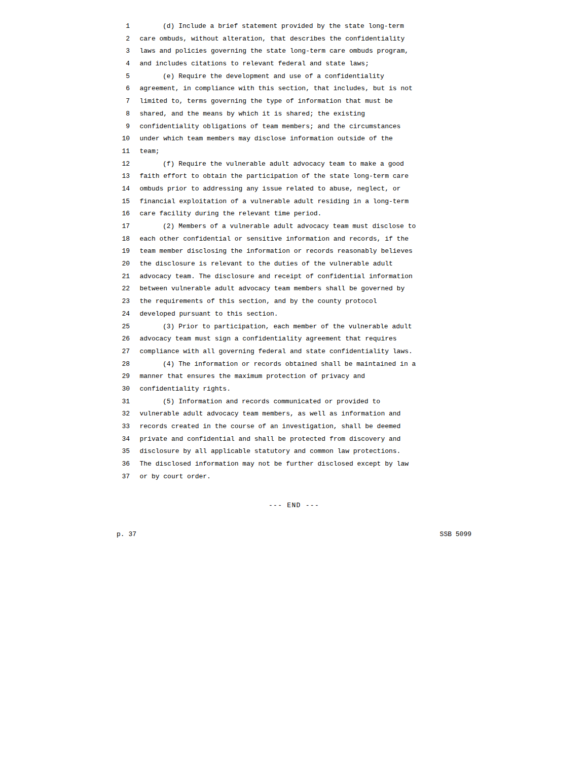(d) Include a brief statement provided by the state long-term
care ombuds, without alteration, that describes the confidentiality
laws and policies governing the state long-term care ombuds program,
and includes citations to relevant federal and state laws;
(e) Require the development and use of a confidentiality
agreement, in compliance with this section, that includes, but is not
limited to, terms governing the type of information that must be
shared, and the means by which it is shared; the existing
confidentiality obligations of team members; and the circumstances
under which team members may disclose information outside of the
team;
(f) Require the vulnerable adult advocacy team to make a good
faith effort to obtain the participation of the state long-term care
ombuds prior to addressing any issue related to abuse, neglect, or
financial exploitation of a vulnerable adult residing in a long-term
care facility during the relevant time period.
(2) Members of a vulnerable adult advocacy team must disclose to
each other confidential or sensitive information and records, if the
team member disclosing the information or records reasonably believes
the disclosure is relevant to the duties of the vulnerable adult
advocacy team. The disclosure and receipt of confidential information
between vulnerable adult advocacy team members shall be governed by
the requirements of this section, and by the county protocol
developed pursuant to this section.
(3) Prior to participation, each member of the vulnerable adult
advocacy team must sign a confidentiality agreement that requires
compliance with all governing federal and state confidentiality laws.
(4) The information or records obtained shall be maintained in a
manner that ensures the maximum protection of privacy and
confidentiality rights.
(5) Information and records communicated or provided to
vulnerable adult advocacy team members, as well as information and
records created in the course of an investigation, shall be deemed
private and confidential and shall be protected from discovery and
disclosure by all applicable statutory and common law protections.
The disclosed information may not be further disclosed except by law
or by court order.
--- END ---
p. 37 SSB 5099